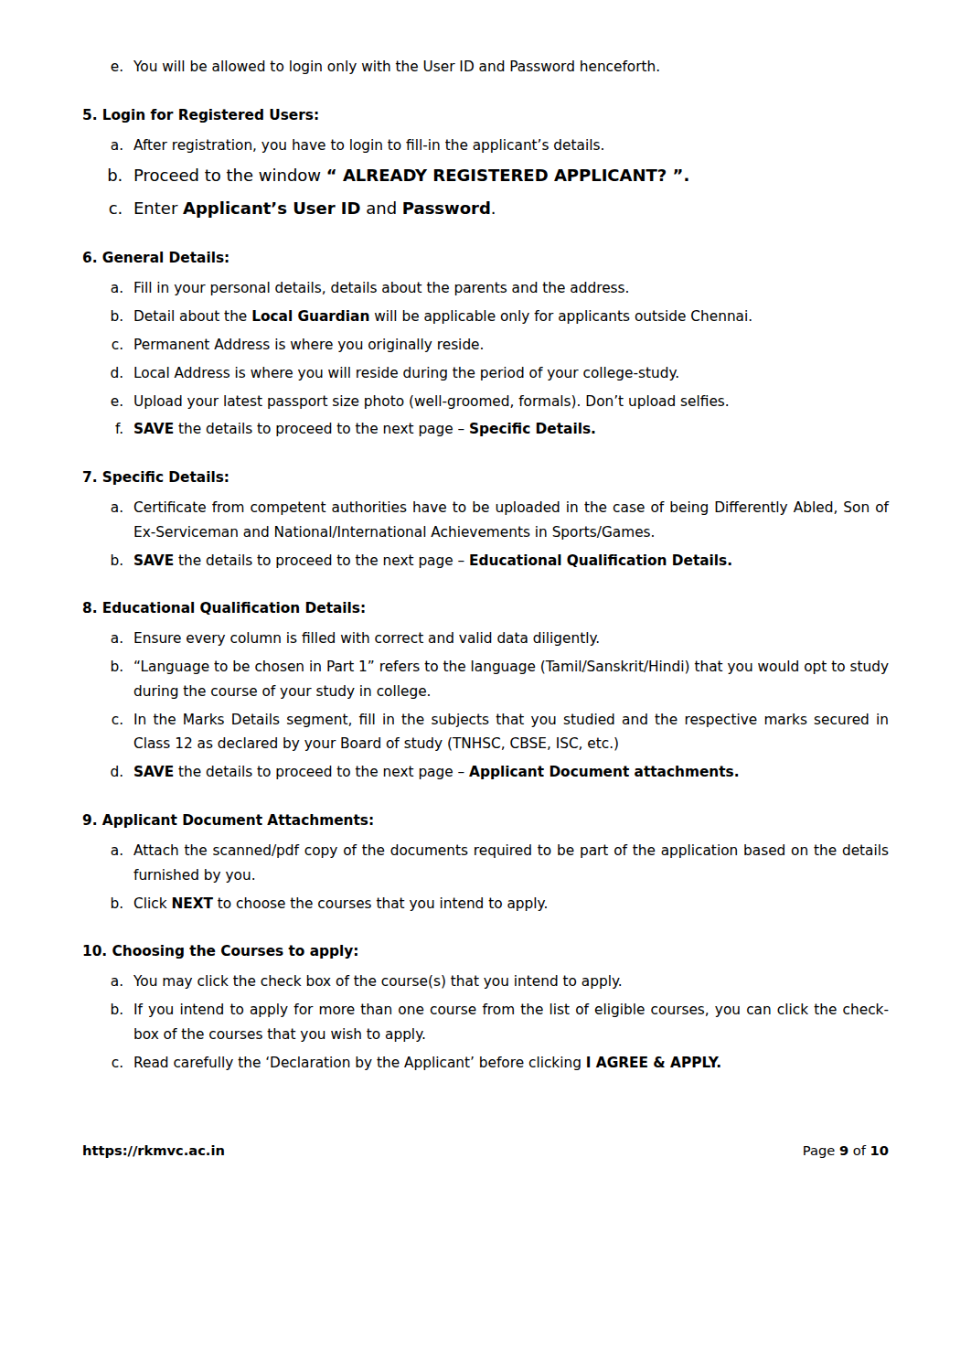You will be allowed to login only with the User ID and Password henceforth.
5. Login for Registered Users:
After registration, you have to login to fill-in the applicant’s details.
Proceed to the window “ ALREADY REGISTERED APPLICANT? ”.
Enter Applicant’s User ID and Password.
6. General Details:
Fill in your personal details, details about the parents and the address.
Detail about the Local Guardian will be applicable only for applicants outside Chennai.
Permanent Address is where you originally reside.
Local Address is where you will reside during the period of your college-study.
Upload your latest passport size photo (well-groomed, formals). Don’t upload selfies.
SAVE the details to proceed to the next page – Specific Details.
7. Specific Details:
Certificate from competent authorities have to be uploaded in the case of being Differently Abled, Son of Ex-Serviceman and National/International Achievements in Sports/Games.
SAVE the details to proceed to the next page – Educational Qualification Details.
8. Educational Qualification Details:
Ensure every column is filled with correct and valid data diligently.
“Language to be chosen in Part 1” refers to the language (Tamil/Sanskrit/Hindi) that you would opt to study during the course of your study in college.
In the Marks Details segment, fill in the subjects that you studied and the respective marks secured in Class 12 as declared by your Board of study (TNHSC, CBSE, ISC, etc.)
SAVE the details to proceed to the next page – Applicant Document attachments.
9. Applicant Document Attachments:
Attach the scanned/pdf copy of the documents required to be part of the application based on the details furnished by you.
Click NEXT to choose the courses that you intend to apply.
10. Choosing the Courses to apply:
You may click the check box of the course(s) that you intend to apply.
If you intend to apply for more than one course from the list of eligible courses, you can click the check-box of the courses that you wish to apply.
Read carefully the ‘Declaration by the Applicant’ before clicking I AGREE & APPLY.
https://rkmvc.ac.in Page 9 of 10